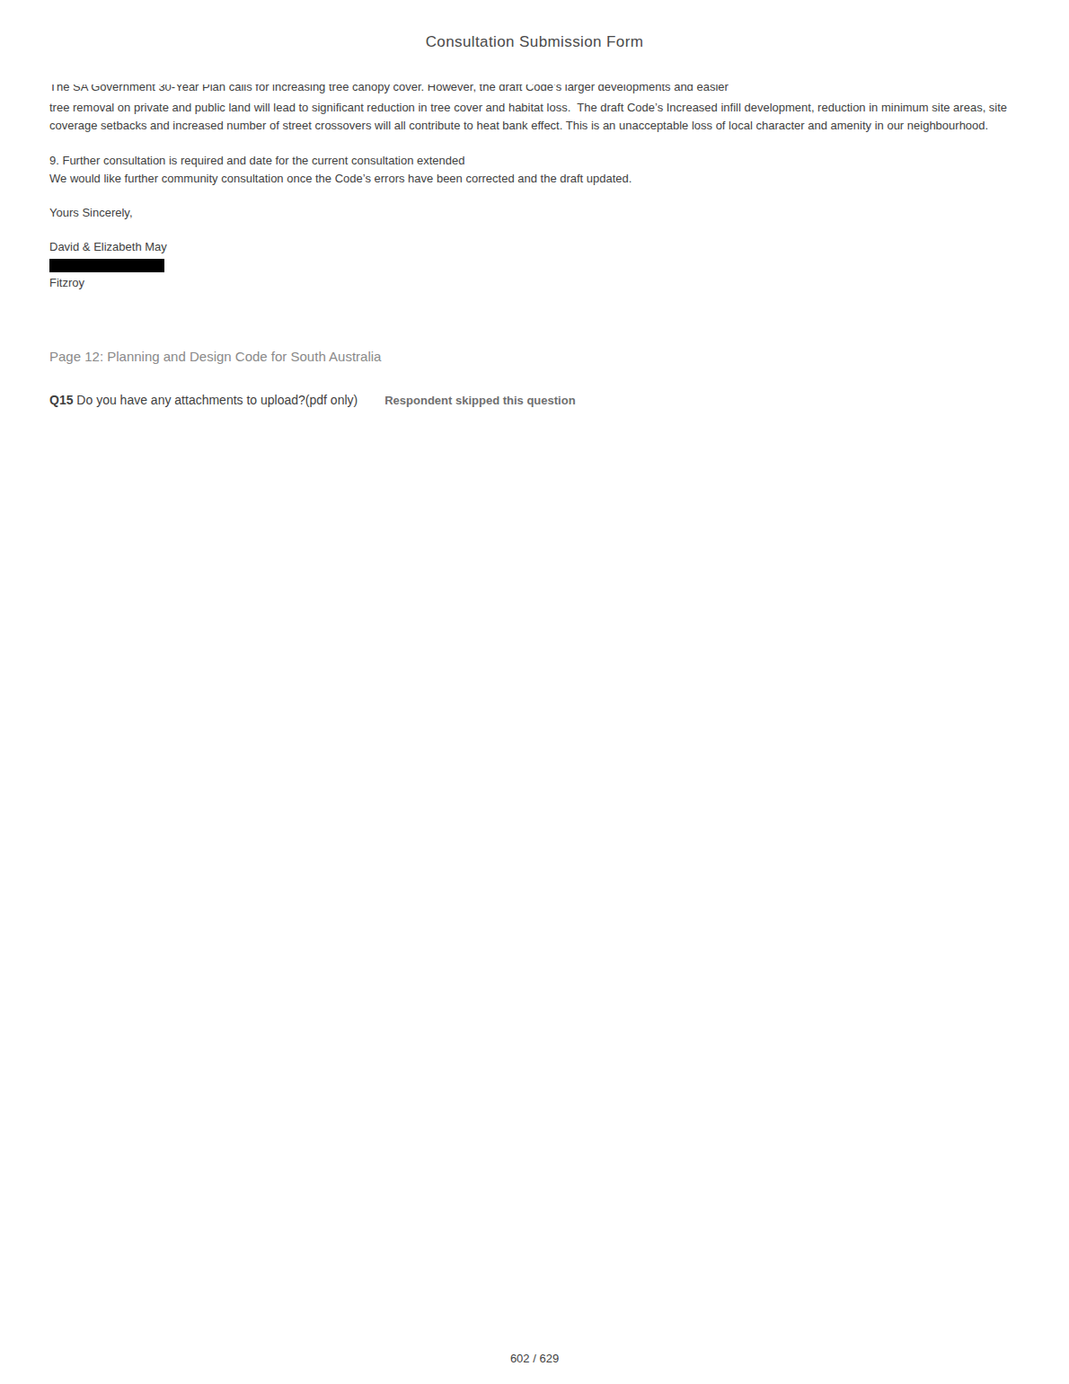Consultation Submission Form
The SA Government 30-Year Plan calls for increasing tree canopy cover. However, the draft Code’s larger developments and easier
tree removal on private and public land will lead to significant reduction in tree cover and habitat loss. The draft Code’s Increased infill development, reduction in minimum site areas, site coverage setbacks and increased number of street crossovers will all contribute to heat bank effect. This is an unacceptable loss of local character and amenity in our neighbourhood.
9. Further consultation is required and date for the current consultation extended
We would like further community consultation once the Code’s errors have been corrected and the draft updated.
Yours Sincerely,
David & Elizabeth May
Fitzroy
Page 12: Planning and Design Code for South Australia
Q15 Do you have any attachments to upload?(pdf only)Respondent skipped this question
602 / 629